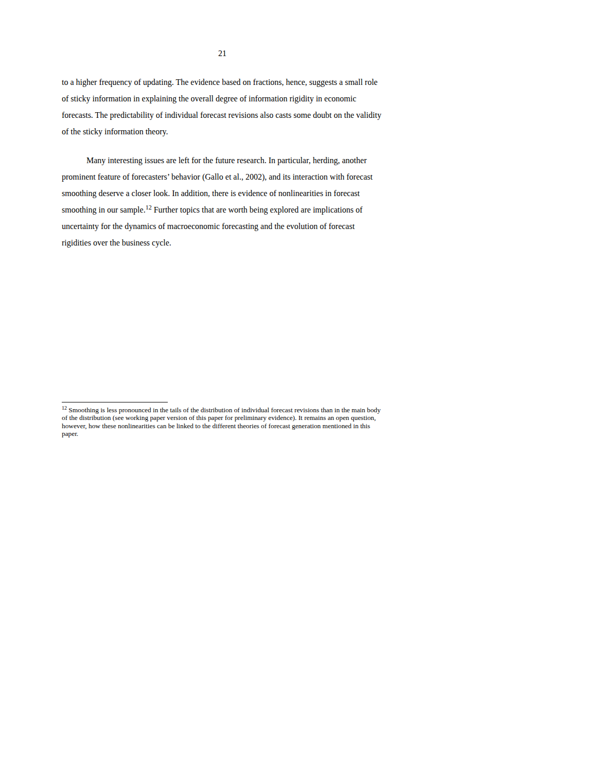21
to a higher frequency of updating. The evidence based on fractions, hence, suggests a small role of sticky information in explaining the overall degree of information rigidity in economic forecasts. The predictability of individual forecast revisions also casts some doubt on the validity of the sticky information theory.
Many interesting issues are left for the future research. In particular, herding, another prominent feature of forecasters’ behavior (Gallo et al., 2002), and its interaction with forecast smoothing deserve a closer look. In addition, there is evidence of nonlinearities in forecast smoothing in our sample.12 Further topics that are worth being explored are implications of uncertainty for the dynamics of macroeconomic forecasting and the evolution of forecast rigidities over the business cycle.
12 Smoothing is less pronounced in the tails of the distribution of individual forecast revisions than in the main body of the distribution (see working paper version of this paper for preliminary evidence). It remains an open question, however, how these nonlinearities can be linked to the different theories of forecast generation mentioned in this paper.